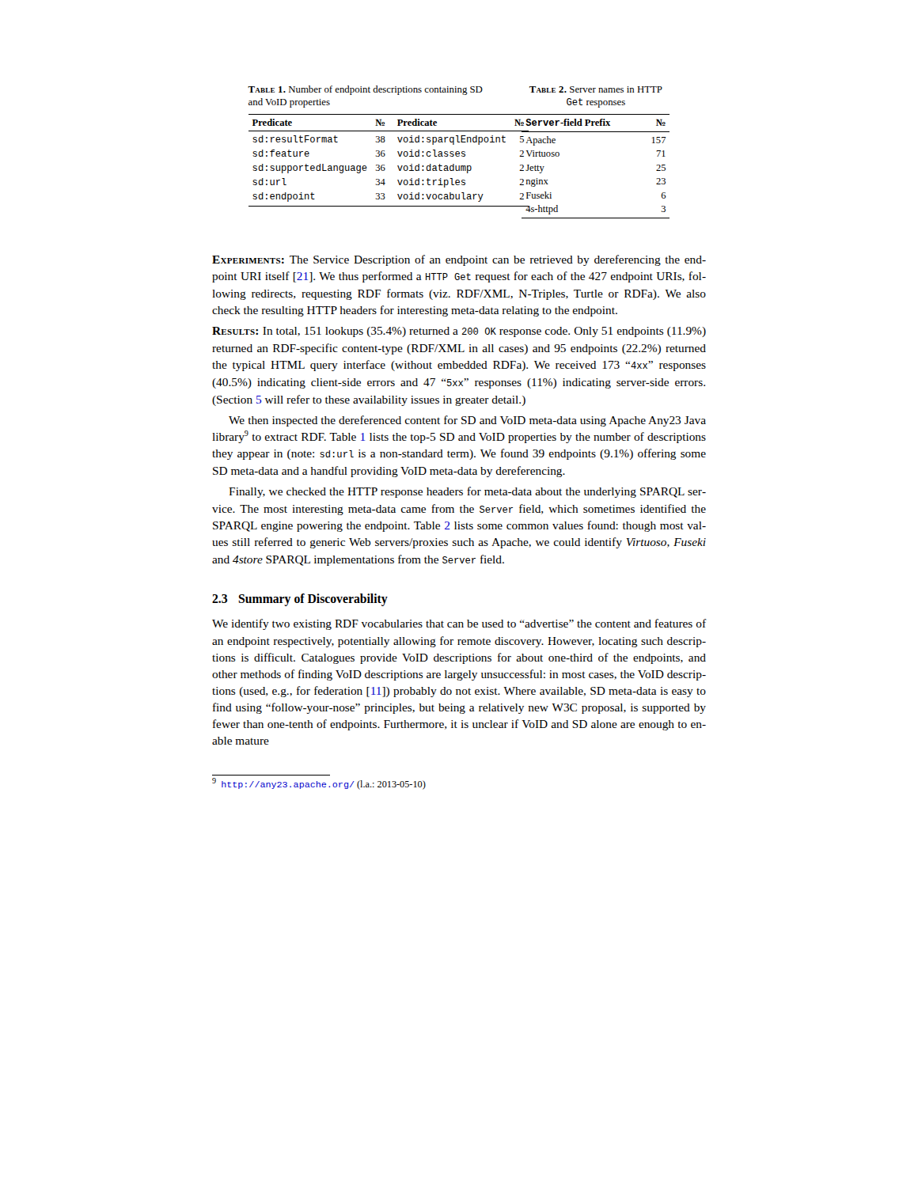Table 1. Number of endpoint descriptions containing SD and VoID properties
| Predicate | № | Predicate | № |
| --- | --- | --- | --- |
| sd:resultFormat | 38 | void:sparqlEndpoint | 5 |
| sd:feature | 36 | void:classes | 2 |
| sd:supportedLanguage | 36 | void:datadump | 2 |
| sd:url | 34 | void:triples | 2 |
| sd:endpoint | 33 | void:vocabulary | 2 |
Table 2. Server names in HTTP Get responses
| Server -field Prefix | № |
| --- | --- |
| Apache | 157 |
| Virtuoso | 71 |
| Jetty | 25 |
| nginx | 23 |
| Fuseki | 6 |
| 4s-httpd | 3 |
Experiments: The Service Description of an endpoint can be retrieved by dereferencing the endpoint URI itself [21]. We thus performed a HTTP Get request for each of the 427 endpoint URIs, following redirects, requesting RDF formats (viz. RDF/XML, N-Triples, Turtle or RDFa). We also check the resulting HTTP headers for interesting meta-data relating to the endpoint.
Results: In total, 151 lookups (35.4%) returned a 200 OK response code. Only 51 endpoints (11.9%) returned an RDF-specific content-type (RDF/XML in all cases) and 95 endpoints (22.2%) returned the typical HTML query interface (without embedded RDFa). We received 173 “4xx” responses (40.5%) indicating client-side errors and 47 “5xx” responses (11%) indicating server-side errors. (Section 5 will refer to these availability issues in greater detail.)
We then inspected the dereferenced content for SD and VoID meta-data using Apache Any23 Java library9 to extract RDF. Table 1 lists the top-5 SD and VoID properties by the number of descriptions they appear in (note: sd:url is a non-standard term). We found 39 endpoints (9.1%) offering some SD meta-data and a handful providing VoID meta-data by dereferencing.
Finally, we checked the HTTP response headers for meta-data about the underlying SPARQL service. The most interesting meta-data came from the Server field, which sometimes identified the SPARQL engine powering the endpoint. Table 2 lists some common values found: though most values still referred to generic Web servers/proxies such as Apache, we could identify Virtuoso, Fuseki and 4store SPARQL implementations from the Server field.
2.3 Summary of Discoverability
We identify two existing RDF vocabularies that can be used to “advertise” the content and features of an endpoint respectively, potentially allowing for remote discovery. However, locating such descriptions is difficult. Catalogues provide VoID descriptions for about one-third of the endpoints, and other methods of finding VoID descriptions are largely unsuccessful: in most cases, the VoID descriptions (used, e.g., for federation [11]) probably do not exist. Where available, SD meta-data is easy to find using “follow-your-nose” principles, but being a relatively new W3C proposal, is supported by fewer than one-tenth of endpoints. Furthermore, it is unclear if VoID and SD alone are enough to enable mature
9 http://any23.apache.org/ (l.a.: 2013-05-10)